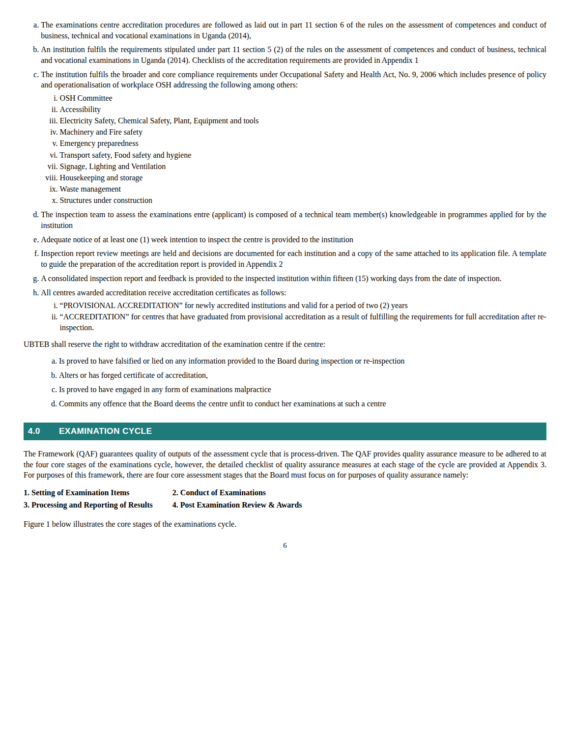The examinations centre accreditation procedures are followed as laid out in part 11 section 6 of the rules on the assessment of competences and conduct of business, technical and vocational examinations in Uganda (2014),
An institution fulfils the requirements stipulated under part 11 section 5 (2) of the rules on the assessment of competences and conduct of business, technical and vocational examinations in Uganda (2014). Checklists of the accreditation requirements are provided in Appendix 1
The institution fulfils the broader and core compliance requirements under Occupational Safety and Health Act, No. 9, 2006 which includes presence of policy and operationalisation of workplace OSH addressing the following among others:
OSH Committee
Accessibility
Electricity Safety, Chemical Safety, Plant, Equipment and tools
Machinery and Fire safety
Emergency preparedness
Transport safety, Food safety and hygiene
Signage, Lighting and Ventilation
Housekeeping and storage
Waste management
Structures under construction
The inspection team to assess the examinations entre (applicant) is composed of a technical team member(s) knowledgeable in programmes applied for by the institution
Adequate notice of at least one (1) week intention to inspect the centre is provided to the institution
Inspection report review meetings are held and decisions are documented for each institution and a copy of the same attached to its application file. A template to guide the preparation of the accreditation report is provided in Appendix 2
A consolidated inspection report and feedback is provided to the inspected institution within fifteen (15) working days from the date of inspection.
All centres awarded accreditation receive accreditation certificates as follows:
“PROVISIONAL ACCREDITATION” for newly accredited institutions and valid for a period of two (2) years
“ACCREDITATION” for centres that have graduated from provisional accreditation as a result of fulfilling the requirements for full accreditation after re-inspection.
UBTEB shall reserve the right to withdraw accreditation of the examination centre if the centre:
Is proved to have falsified or lied on any information provided to the Board during inspection or re-inspection
Alters or has forged certificate of accreditation,
Is proved to have engaged in any form of examinations malpractice
Commits any offence that the Board deems the centre unfit to conduct her examinations at such a centre
4.0 EXAMINATION CYCLE
The Framework (QAF) guarantees quality of outputs of the assessment cycle that is process-driven. The QAF provides quality assurance measure to be adhered to at the four core stages of the examinations cycle, however, the detailed checklist of quality assurance measures at each stage of the cycle are provided at Appendix 3. For purposes of this framework, there are four core assessment stages that the Board must focus on for purposes of quality assurance namely:
| 1. Setting of Examination Items | 2. Conduct of Examinations |
| 3. Processing and Reporting of Results | 4. Post Examination Review & Awards |
Figure 1 below illustrates the core stages of the examinations cycle.
6